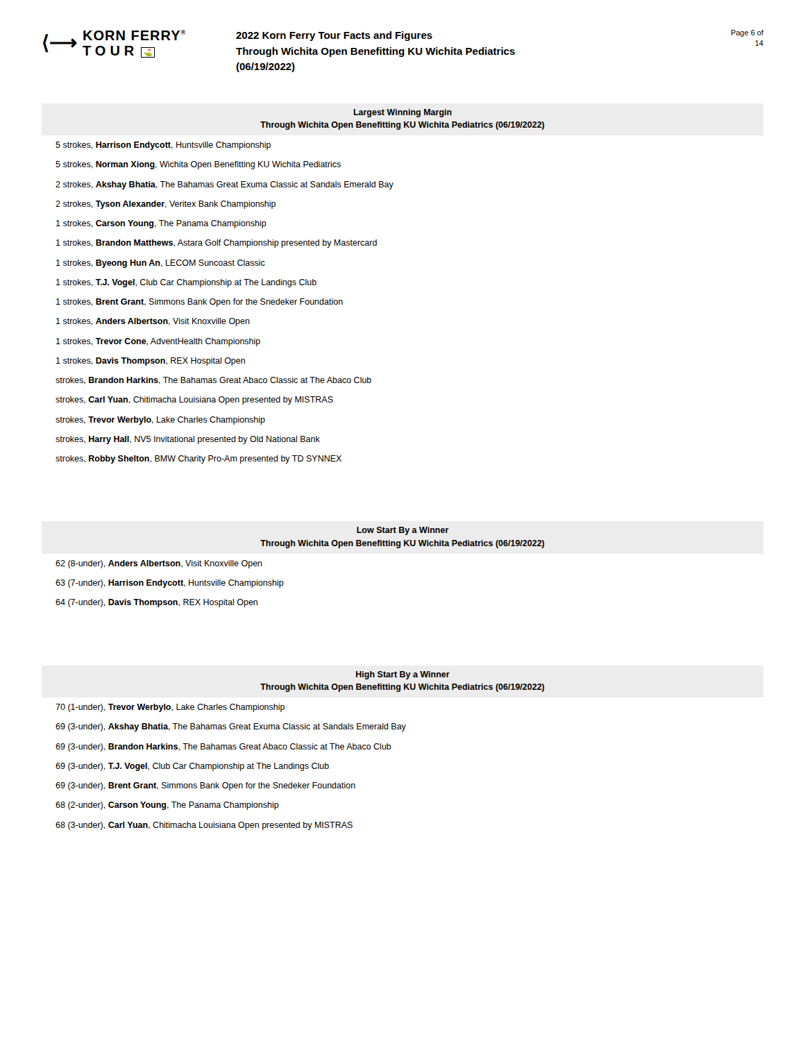⟨⟶ KORN FERRY®
TOUR⛳
2022 Korn Ferry Tour Facts and Figures
Through Wichita Open Benefitting KU Wichita Pediatrics
(06/19/2022)
Page 6 of
14
Largest Winning Margin
Through Wichita Open Benefitting KU Wichita Pediatrics (06/19/2022)
5 strokes, Harrison Endycott, Huntsville Championship
5 strokes, Norman Xiong, Wichita Open Benefitting KU Wichita Pediatrics
2 strokes, Akshay Bhatia, The Bahamas Great Exuma Classic at Sandals Emerald Bay
2 strokes, Tyson Alexander, Veritex Bank Championship
1 strokes, Carson Young, The Panama Championship
1 strokes, Brandon Matthews, Astara Golf Championship presented by Mastercard
1 strokes, Byeong Hun An, LECOM Suncoast Classic
1 strokes, T.J. Vogel, Club Car Championship at The Landings Club
1 strokes, Brent Grant, Simmons Bank Open for the Snedeker Foundation
1 strokes, Anders Albertson, Visit Knoxville Open
1 strokes, Trevor Cone, AdventHealth Championship
1 strokes, Davis Thompson, REX Hospital Open
strokes, Brandon Harkins, The Bahamas Great Abaco Classic at The Abaco Club
strokes, Carl Yuan, Chitimacha Louisiana Open presented by MISTRAS
strokes, Trevor Werbylo, Lake Charles Championship
strokes, Harry Hall, NV5 Invitational presented by Old National Bank
strokes, Robby Shelton, BMW Charity Pro-Am presented by TD SYNNEX
Low Start By a Winner
Through Wichita Open Benefitting KU Wichita Pediatrics (06/19/2022)
62 (8-under), Anders Albertson, Visit Knoxville Open
63 (7-under), Harrison Endycott, Huntsville Championship
64 (7-under), Davis Thompson, REX Hospital Open
High Start By a Winner
Through Wichita Open Benefitting KU Wichita Pediatrics (06/19/2022)
70 (1-under), Trevor Werbylo, Lake Charles Championship
69 (3-under), Akshay Bhatia, The Bahamas Great Exuma Classic at Sandals Emerald Bay
69 (3-under), Brandon Harkins, The Bahamas Great Abaco Classic at The Abaco Club
69 (3-under), T.J. Vogel, Club Car Championship at The Landings Club
69 (3-under), Brent Grant, Simmons Bank Open for the Snedeker Foundation
68 (2-under), Carson Young, The Panama Championship
68 (3-under), Carl Yuan, Chitimacha Louisiana Open presented by MISTRAS